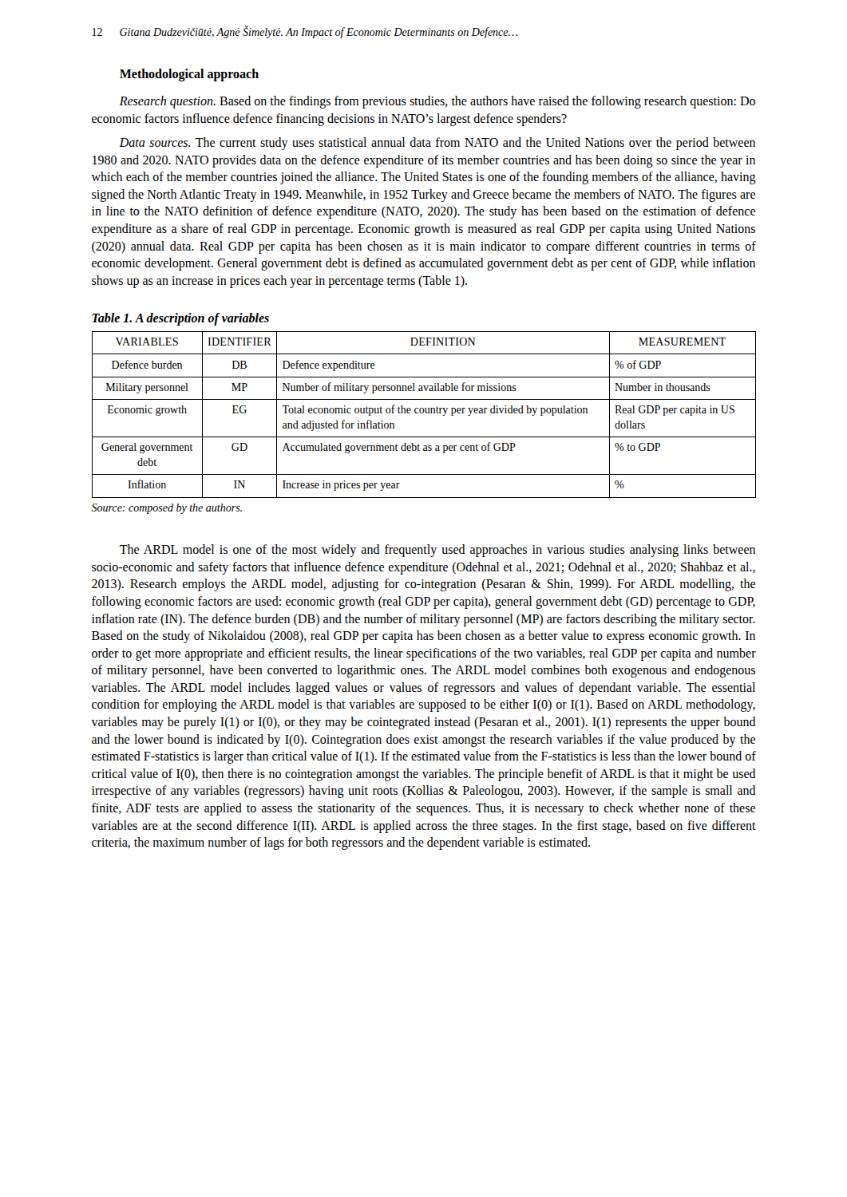12 Gitana Dudzevičiūtė, Agnė Šimelytė. An Impact of Economic Determinants on Defence…
Methodological approach
Research question. Based on the findings from previous studies, the authors have raised the following research question: Do economic factors influence defence financing decisions in NATO’s largest defence spenders?
Data sources. The current study uses statistical annual data from NATO and the United Nations over the period between 1980 and 2020. NATO provides data on the defence expenditure of its member countries and has been doing so since the year in which each of the member countries joined the alliance. The United States is one of the founding members of the alliance, having signed the North Atlantic Treaty in 1949. Meanwhile, in 1952 Turkey and Greece became the members of NATO. The figures are in line to the NATO definition of defence expenditure (NATO, 2020). The study has been based on the estimation of defence expenditure as a share of real GDP in percentage. Economic growth is measured as real GDP per capita using United Nations (2020) annual data. Real GDP per capita has been chosen as it is main indicator to compare different countries in terms of economic development. General government debt is defined as accumulated government debt as per cent of GDP, while inflation shows up as an increase in prices each year in percentage terms (Table 1).
Table 1. A description of variables
| VARIABLES | IDENTIFIER | DEFINITION | MEASUREMENT |
| --- | --- | --- | --- |
| Defence burden | DB | Defence expenditure | % of GDP |
| Military personnel | MP | Number of military personnel available for missions | Number in thousands |
| Economic growth | EG | Total economic output of the country per year divided by population and adjusted for inflation | Real GDP per capita in US dollars |
| General government debt | GD | Accumulated government debt as a per cent of GDP | % to GDP |
| Inflation | IN | Increase in prices per year | % |
Source: composed by the authors.
The ARDL model is one of the most widely and frequently used approaches in various studies analysing links between socio-economic and safety factors that influence defence expenditure (Odehnal et al., 2021; Odehnal et al., 2020; Shahbaz et al., 2013). Research employs the ARDL model, adjusting for co-integration (Pesaran & Shin, 1999). For ARDL modelling, the following economic factors are used: economic growth (real GDP per capita), general government debt (GD) percentage to GDP, inflation rate (IN). The defence burden (DB) and the number of military personnel (MP) are factors describing the military sector. Based on the study of Nikolaidou (2008), real GDP per capita has been chosen as a better value to express economic growth. In order to get more appropriate and efficient results, the linear specifications of the two variables, real GDP per capita and number of military personnel, have been converted to logarithmic ones. The ARDL model combines both exogenous and endogenous variables. The ARDL model includes lagged values or values of regressors and values of dependant variable. The essential condition for employing the ARDL model is that variables are supposed to be either I(0) or I(1). Based on ARDL methodology, variables may be purely I(1) or I(0), or they may be cointegrated instead (Pesaran et al., 2001). I(1) represents the upper bound and the lower bound is indicated by I(0). Cointegration does exist amongst the research variables if the value produced by the estimated F-statistics is larger than critical value of I(1). If the estimated value from the F-statistics is less than the lower bound of critical value of I(0), then there is no cointegration amongst the variables. The principle benefit of ARDL is that it might be used irrespective of any variables (regressors) having unit roots (Kollias & Paleologou, 2003). However, if the sample is small and finite, ADF tests are applied to assess the stationarity of the sequences. Thus, it is necessary to check whether none of these variables are at the second difference I(II). ARDL is applied across the three stages. In the first stage, based on five different criteria, the maximum number of lags for both regressors and the dependent variable is estimated.